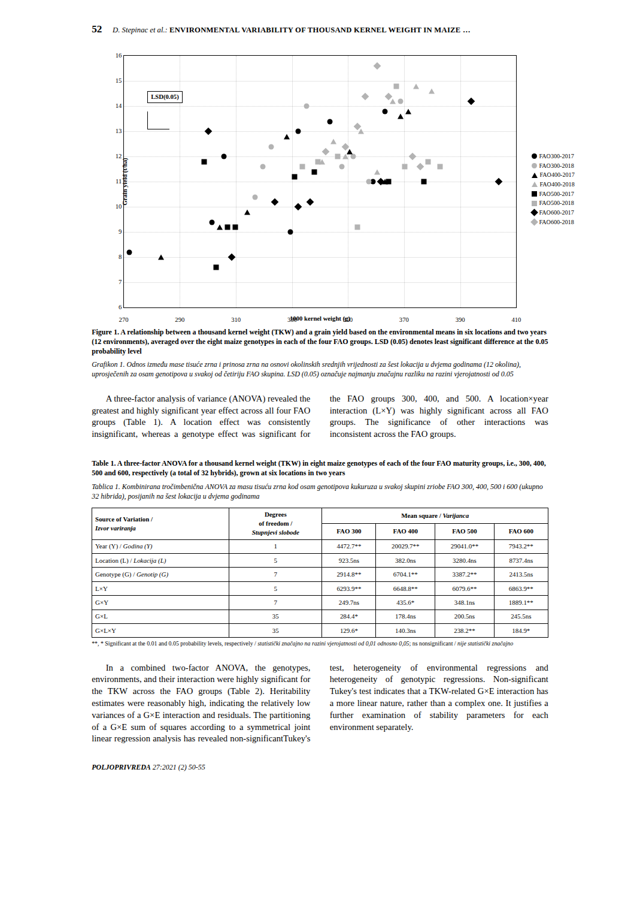52
D. Stepinac et al.: ENVIRONMENTAL VARIABILITY OF THOUSAND KERNEL WEIGHT IN MAIZE …
Grain yield (t/ha)
1000 kernel weight (g)
16 15 14 13 12 11 10 9 8 7 6
270 290 310 330 350 370 390 410
LSD(0.05)
FAO300-2017
FAO300-2018
FAO400-2017
FAO400-2018
FAO500-2017
FAO500-2018
FAO600-2017
FAO600-2018
Figure 1. A relationship between a thousand kernel weight (TKW) and a grain yield based on the environmental means in six locations and two years (12 environments), averaged over the eight maize genotypes in each of the four FAO groups. LSD (0.05) denotes least significant difference at the 0.05 probability level
Grafikon 1. Odnos između mase tisuće zrna i prinosa zrna na osnovi okolinskih srednjih vrijednosti za šest lokacija u dvjema godinama (12 okolina), uprosječenih za osam genotipova u svakoj od četiriju FAO skupina. LSD (0.05) označuje najmanju značajnu razliku na razini vjerojatnosti od 0.05
A three-factor analysis of variance (ANOVA) revealed the greatest and highly significant year effect across all four FAO groups (Table 1). A location effect was consistently insignificant, whereas a genotype effect was significant for the FAO groups 300, 400, and 500. A location×year interaction (L×Y) was highly significant across all FAO groups. The significance of other interactions was inconsistent across the FAO groups.
Table 1. A three-factor ANOVA for a thousand kernel weight (TKW) in eight maize genotypes of each of the four FAO maturity groups, i.e., 300, 400, 500 and 600, respectively (a total of 32 hybrids), grown at six locations in two years
Tablica 1. Kombinirana tročimbenična ANOVA za masu tisuću zrna kod osam genotipova kukuruza u svakoj skupini zriobe FAO 300, 400, 500 i 600 (ukupno 32 hibrida), posijanih na šest lokacija u dvjema godinama
| Source of Variation / Izvor variranja | Degrees of freedom / Stupnjevi slobode | Mean square / Varijanca |
| --- | --- | --- |
| FAO 300 | FAO 400 | FAO 500 | FAO 600 |
| Year (Y) / Godina (Y) | 1 | 4472.7** | 20029.7** | 29041.0** | 7943.2** |
| Location (L) / Lokacija (L) | 5 | 923.5ns | 382.0ns | 3280.4ns | 8737.4ns |
| Genotype (G) / Genotip (G) | 7 | 2914.8** | 6704.1** | 3387.2** | 2413.5ns |
| L×Y | 5 | 6293.9** | 6648.8** | 6079.6** | 6863.9** |
| G×Y | 7 | 249.7ns | 435.6* | 348.1ns | 1889.1** |
| G×L | 35 | 284.4* | 178.4ns | 200.5ns | 245.5ns |
| G×L×Y | 35 | 129.6* | 140.3ns | 238.2** | 184.9* |
**, * Significant at the 0.01 and 0.05 probability levels, respectively / statistički značajno na razini vjerojatnosti od 0,01 odnosno 0,05; ns nonsignificant / nije statistički značajno
In a combined two-factor ANOVA, the genotypes, environments, and their interaction were highly significant for the TKW across the FAO groups (Table 2). Heritability estimates were reasonably high, indicating the relatively low variances of a G×E interaction and residuals. The partitioning of a G×E sum of squares according to a symmetrical joint linear regression analysis has revealed non-significantTukey's test, heterogeneity of environmental regressions and heterogeneity of genotypic regressions. Non-significant Tukey's test indicates that a TKW-related G×E interaction has a more linear nature, rather than a complex one. It justifies a further examination of stability parameters for each environment separately.
POLJOPRIVREDA 27:2021 (2) 50-55